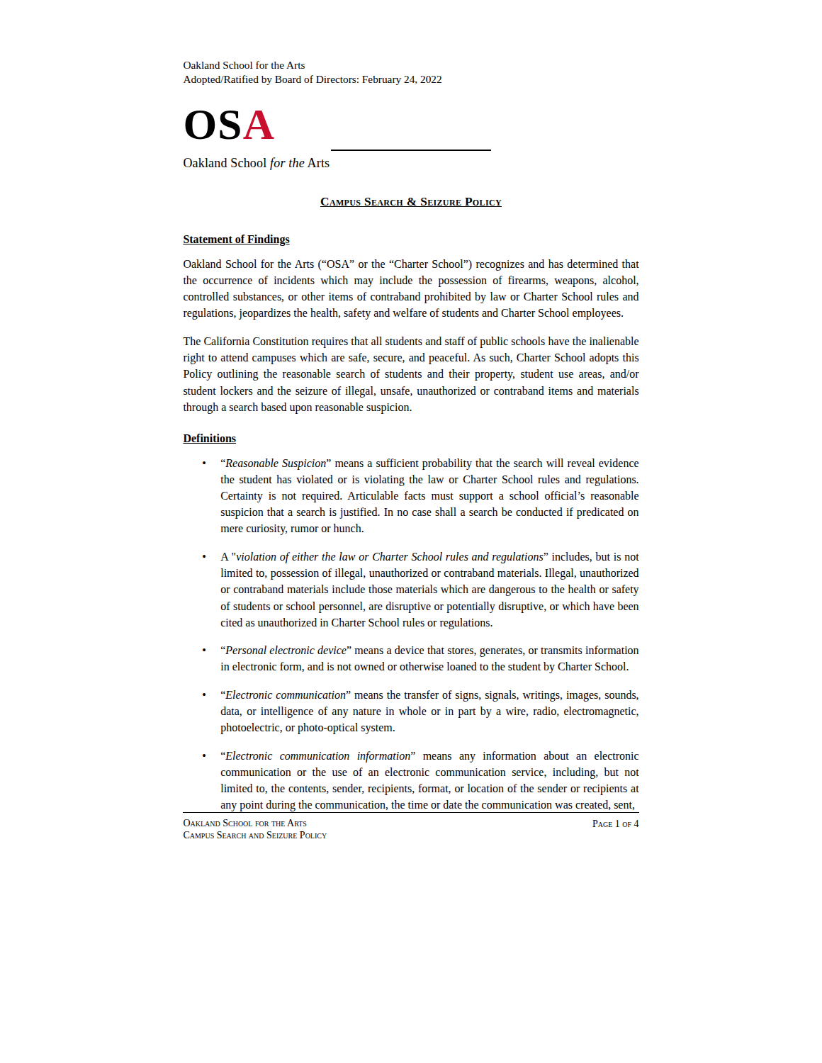Oakland School for the Arts
Adopted/Ratified by Board of Directors: February 24, 2022
OSA
Oakland School for the Arts
Campus Search & Seizure Policy
Statement of Findings
Oakland School for the Arts (“OSA” or the “Charter School”) recognizes and has determined that the occurrence of incidents which may include the possession of firearms, weapons, alcohol, controlled substances, or other items of contraband prohibited by law or Charter School rules and regulations, jeopardizes the health, safety and welfare of students and Charter School employees.
The California Constitution requires that all students and staff of public schools have the inalienable right to attend campuses which are safe, secure, and peaceful. As such, Charter School adopts this Policy outlining the reasonable search of students and their property, student use areas, and/or student lockers and the seizure of illegal, unsafe, unauthorized or contraband items and materials through a search based upon reasonable suspicion.
Definitions
“Reasonable Suspicion” means a sufficient probability that the search will reveal evidence the student has violated or is violating the law or Charter School rules and regulations. Certainty is not required. Articulable facts must support a school official’s reasonable suspicion that a search is justified. In no case shall a search be conducted if predicated on mere curiosity, rumor or hunch.
A "violation of either the law or Charter School rules and regulations” includes, but is not limited to, possession of illegal, unauthorized or contraband materials. Illegal, unauthorized or contraband materials include those materials which are dangerous to the health or safety of students or school personnel, are disruptive or potentially disruptive, or which have been cited as unauthorized in Charter School rules or regulations.
“Personal electronic device” means a device that stores, generates, or transmits information in electronic form, and is not owned or otherwise loaned to the student by Charter School.
“Electronic communication” means the transfer of signs, signals, writings, images, sounds, data, or intelligence of any nature in whole or in part by a wire, radio, electromagnetic, photoelectric, or photo-optical system.
“Electronic communication information” means any information about an electronic communication or the use of an electronic communication service, including, but not limited to, the contents, sender, recipients, format, or location of the sender or recipients at any point during the communication, the time or date the communication was created, sent,
Oakland School for the Arts
Campus Search and Seizure Policy
Page 1 of 4